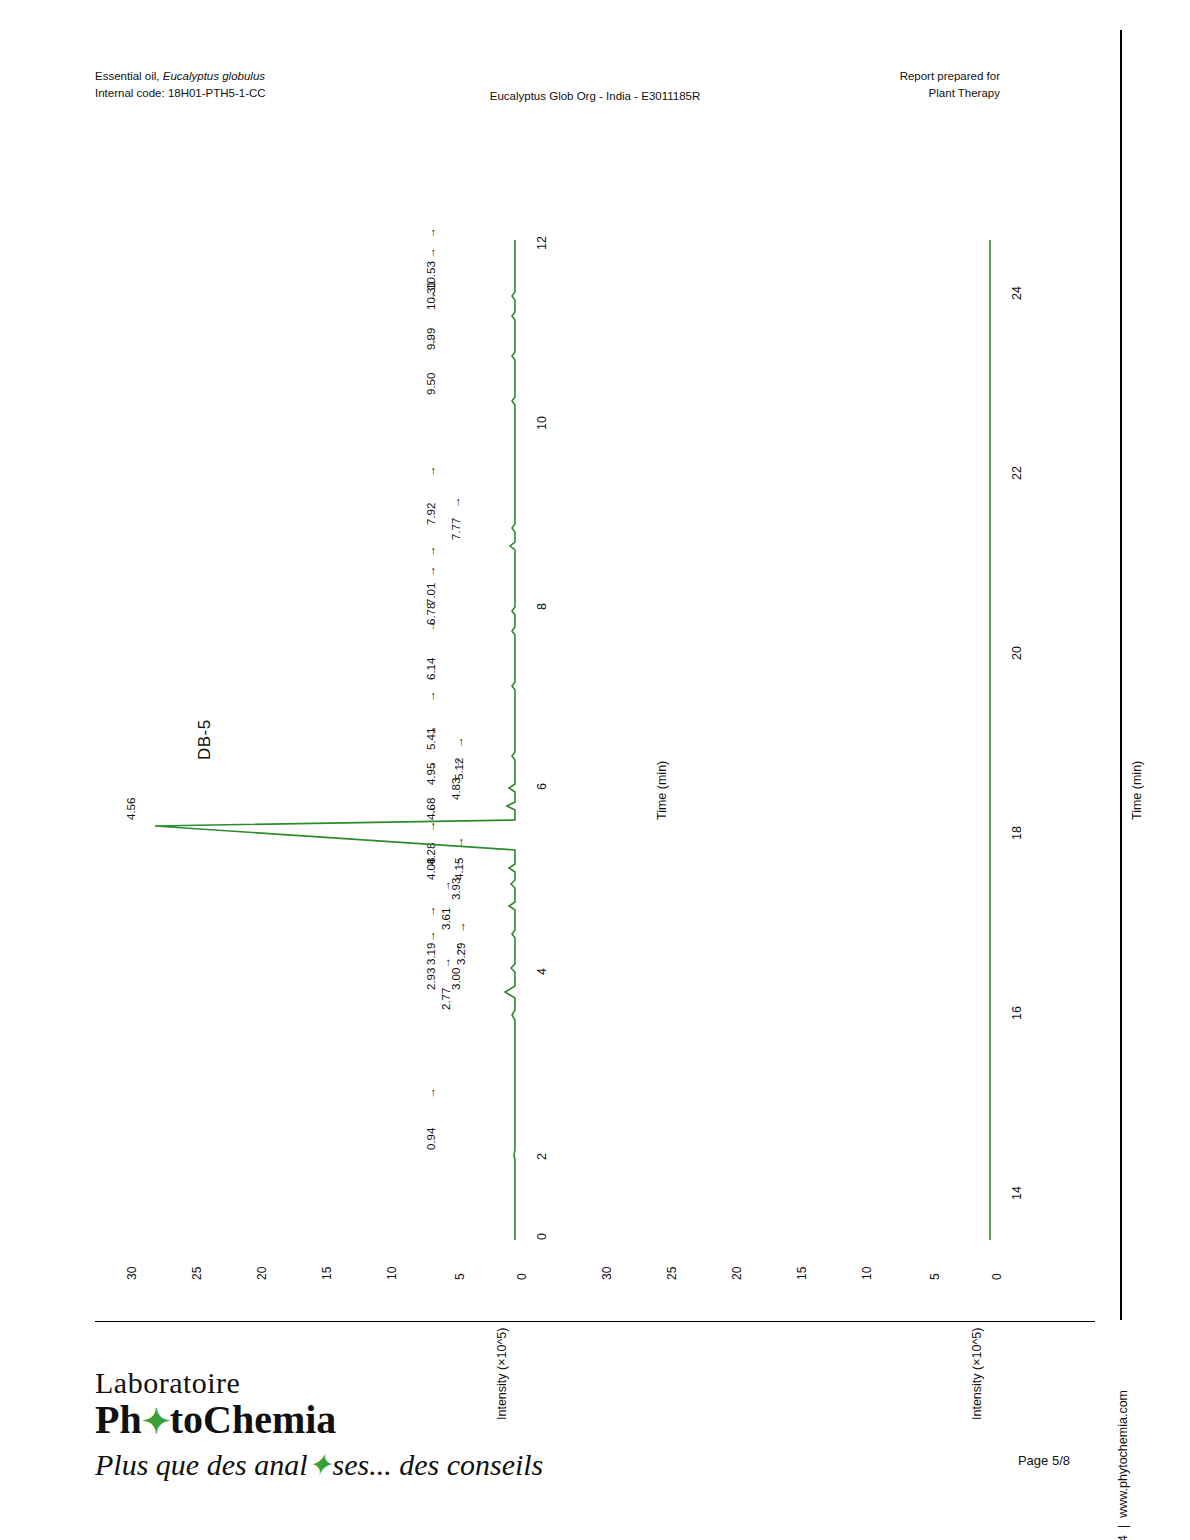Essential oil, Eucalyptus globulus
Internal code: 18H01-PTH5-1-CC
Eucalyptus Glob Org - India - E3011185R
Report prepared for
Plant Therapy
DB-5
Time (min)
Time (min)
Intensity (×10^5)
Intensity (×10^5)
30
25
20
15
10
5
0
30
25
20
15
10
5
0
0
2
4
6
8
10
12
14
16
18
20
22
24
0.94 →
2.77 →
2.93 →
3.00 →
3.19 →
3.29 →
3.61 →
3.93 →
4.08 →
4.15 →
4.28 →
4.56
4.68 →
4.83 →
4.95 →
5.12 →
5.41 →
6.14 →
6.78 →
7.01 →
7.77 →
7.92 →
9.50 →
9.99 →
10.31 →
10.53 →
628 Boulevard du Saguenay, Saguenay (Qc) G7J 1H4 | www.phytochemia.com
Laboratoire
Ph✦toChemia
Plus que des anal✦ses... des conseils
Page 5/8